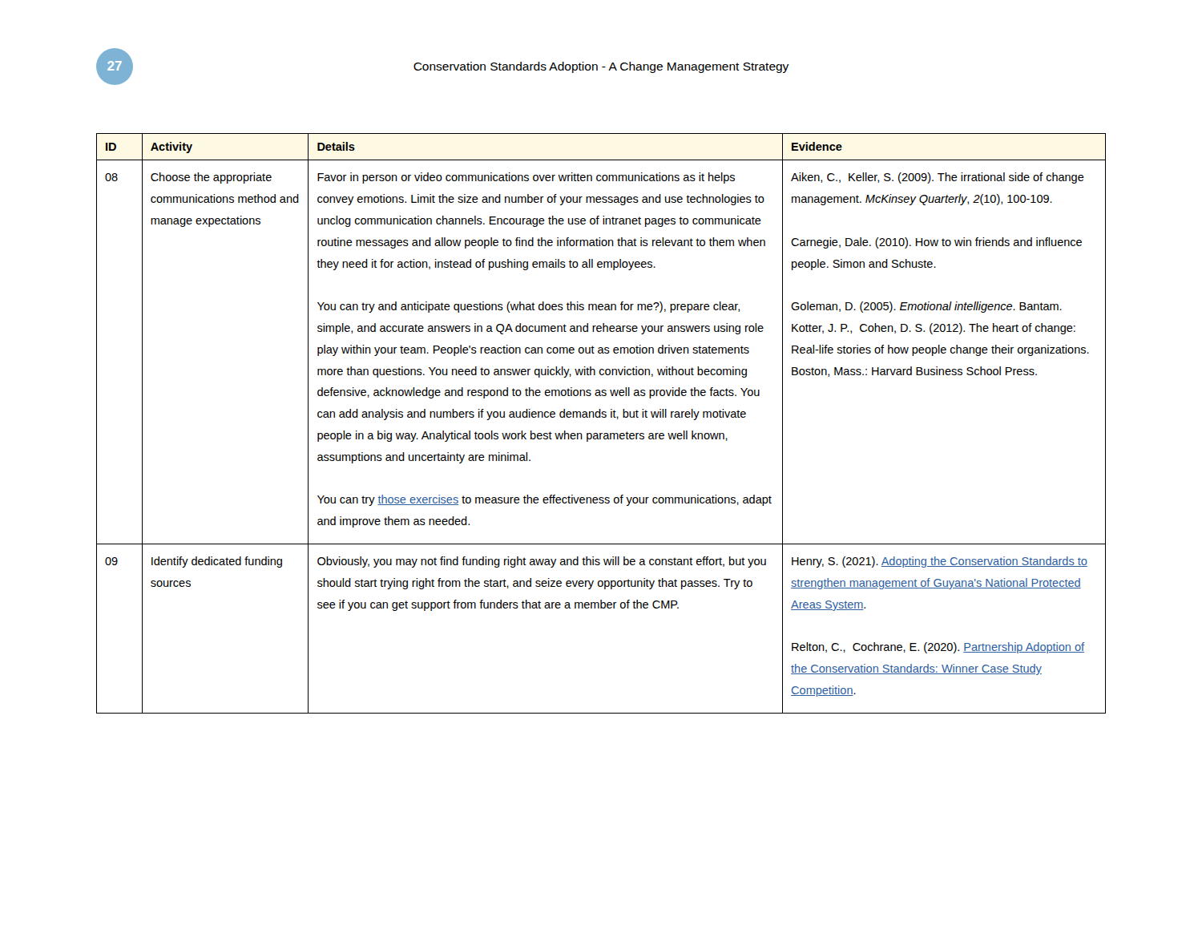27
Conservation Standards Adoption - A Change Management Strategy
| ID | Activity | Details | Evidence |
| --- | --- | --- | --- |
| 08 | Choose the appropriate communications method and manage expectations | Favor in person or video communications over written communications as it helps convey emotions. Limit the size and number of your messages and use technologies to unclog communication channels. Encourage the use of intranet pages to communicate routine messages and allow people to find the information that is relevant to them when they need it for action, instead of pushing emails to all employees. You can try and anticipate questions (what does this mean for me?), prepare clear, simple, and accurate answers in a QA document and rehearse your answers using role play within your team. People's reaction can come out as emotion driven statements more than questions. You need to answer quickly, with conviction, without becoming defensive, acknowledge and respond to the emotions as well as provide the facts. You can add analysis and numbers if you audience demands it, but it will rarely motivate people in a big way. Analytical tools work best when parameters are well known, assumptions and uncertainty are minimal. You can try those exercises to measure the effectiveness of your communications, adapt and improve them as needed. | Aiken, C., Keller, S. (2009). The irrational side of change management. McKinsey Quarterly , 2 (10), 100-109. Carnegie, Dale. (2010). How to win friends and influence people. Simon and Schuste. Goleman, D. (2005). Emotional intelligence . Bantam. Kotter, J. P., Cohen, D. S. (2012). The heart of change: Real-life stories of how people change their organizations. Boston, Mass.: Harvard Business School Press. |
| 09 | Identify dedicated funding sources | Obviously, you may not find funding right away and this will be a constant effort, but you should start trying right from the start, and seize every opportunity that passes. Try to see if you can get support from funders that are a member of the CMP. | Henry, S. (2021). Adopting the Conservation Standards to strengthen management of Guyana's National Protected Areas System . Relton, C., Cochrane, E. (2020). Partnership Adoption of the Conservation Standards: Winner Case Study Competition . |